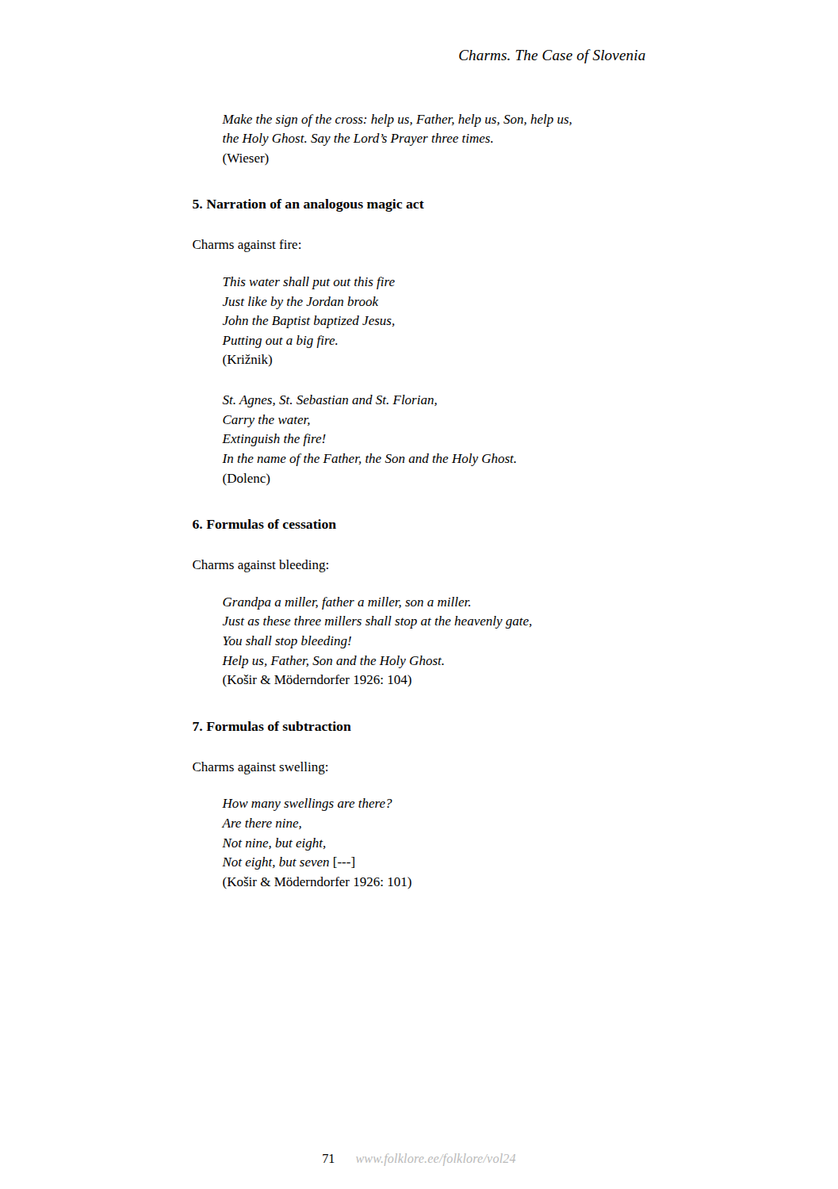Charms. The Case of Slovenia
Make the sign of the cross: help us, Father, help us, Son, help us,
the Holy Ghost. Say the Lord’s Prayer three times.
(Wieser)
5. Narration of an analogous magic act
Charms against fire:
This water shall put out this fire
Just like by the Jordan brook
John the Baptist baptized Jesus,
Putting out a big fire.
(Križnik)
St. Agnes, St. Sebastian and St. Florian,
Carry the water,
Extinguish the fire!
In the name of the Father, the Son and the Holy Ghost.
(Dolenc)
6. Formulas of cessation
Charms against bleeding:
Grandpa a miller, father a miller, son a miller.
Just as these three millers shall stop at the heavenly gate,
You shall stop bleeding!
Help us, Father, Son and the Holy Ghost.
(Košir & Möderndorfer 1926: 104)
7. Formulas of subtraction
Charms against swelling:
How many swellings are there?
Are there nine,
Not nine, but eight,
Not eight, but seven [---]
(Košir & Möderndorfer 1926: 101)
71 www.folklore.ee/folklore/vol24